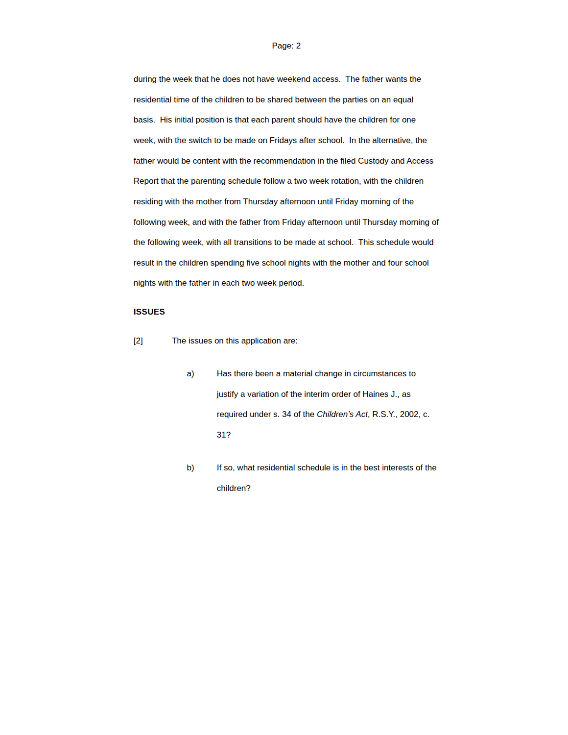Page: 2
during the week that he does not have weekend access. The father wants the residential time of the children to be shared between the parties on an equal basis. His initial position is that each parent should have the children for one week, with the switch to be made on Fridays after school. In the alternative, the father would be content with the recommendation in the filed Custody and Access Report that the parenting schedule follow a two week rotation, with the children residing with the mother from Thursday afternoon until Friday morning of the following week, and with the father from Friday afternoon until Thursday morning of the following week, with all transitions to be made at school. This schedule would result in the children spending five school nights with the mother and four school nights with the father in each two week period.
ISSUES
[2]
The issues on this application are:
a)
Has there been a material change in circumstances to justify a variation of the interim order of Haines J., as required under s. 34 of the Children’s Act, R.S.Y., 2002, c. 31?
b)
If so, what residential schedule is in the best interests of the children?